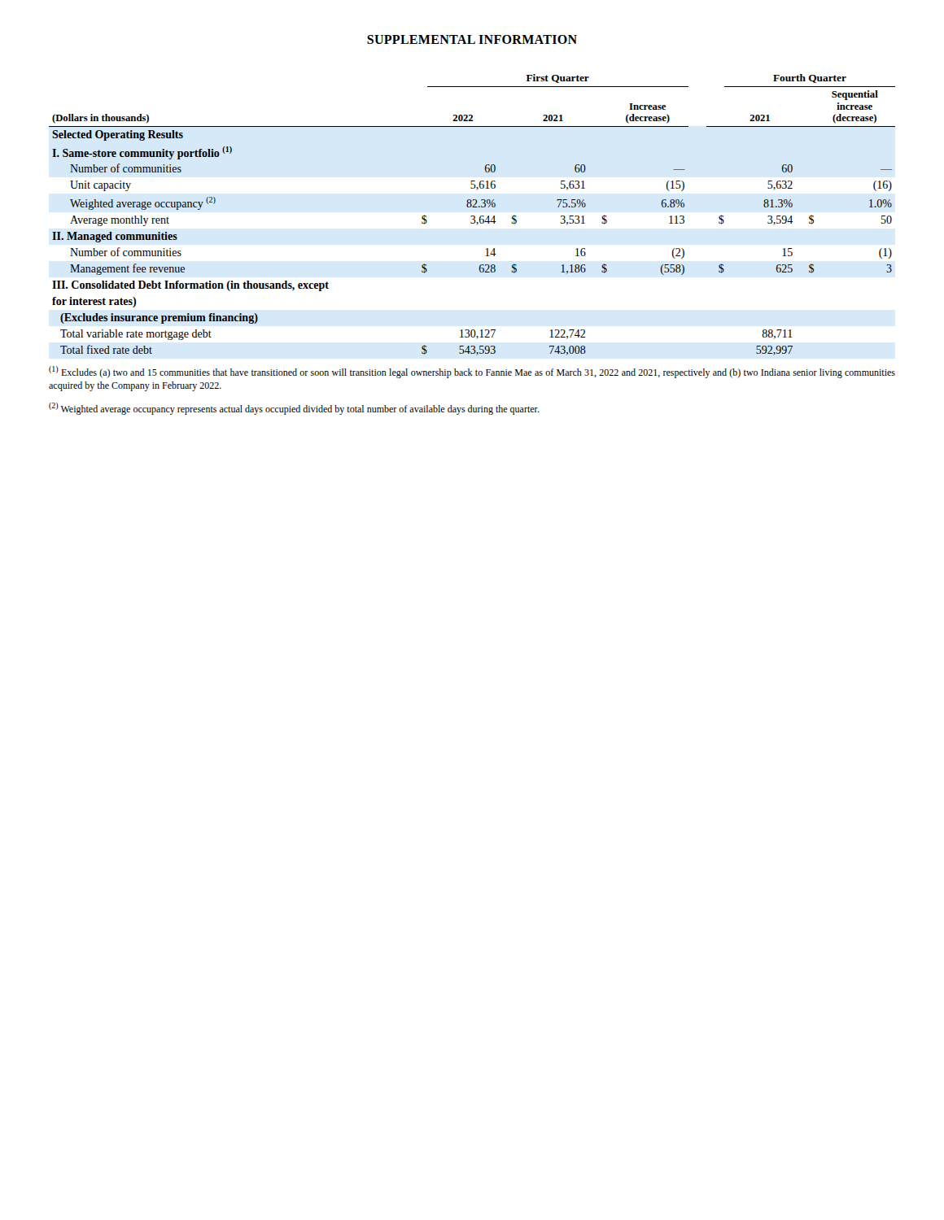SUPPLEMENTAL INFORMATION
| | | First Quarter | | | Fourth Quarter |
| (Dollars in thousands) | | 2022 | | 2021 | | Increase (decrease) | | | 2021 | | Sequential increase (decrease) |
| Selected Operating Results | | | | | | | | | | | |
| I. Same-store community portfolio (1) | | | | | | | | | | | |
| Number of communities | | 60 | | 60 | | — | | | 60 | | — |
| Unit capacity | | 5,616 | | 5,631 | | (15) | | | 5,632 | | (16) |
| Weighted average occupancy (2) | | 82.3% | | 75.5% | | 6.8% | | | 81.3% | | 1.0% |
| Average monthly rent | $ | 3,644 | $ | 3,531 | $ | 113 | | $ | 3,594 | $ | 50 |
| II. Managed communities | | | | | | | | | | | |
| Number of communities | | 14 | | 16 | | (2) | | | 15 | | (1) |
| Management fee revenue | $ | 628 | $ | 1,186 | $ | (558) | | $ | 625 | $ | 3 |
| III. Consolidated Debt Information (in thousands, except | | | | | | | | | | | |
| for interest rates) | | | | | | | | | | | |
| (Excludes insurance premium financing) | | | | | | | | | | | |
| Total variable rate mortgage debt | | 130,127 | | 122,742 | | | | | 88,711 | | |
| Total fixed rate debt | $ | 543,593 | | 743,008 | | | | | 592,997 | | |
(1) Excludes (a) two and 15 communities that have transitioned or soon will transition legal ownership back to Fannie Mae as of March 31, 2022 and 2021, respectively and (b) two Indiana senior living communities acquired by the Company in February 2022.
(2) Weighted average occupancy represents actual days occupied divided by total number of available days during the quarter.